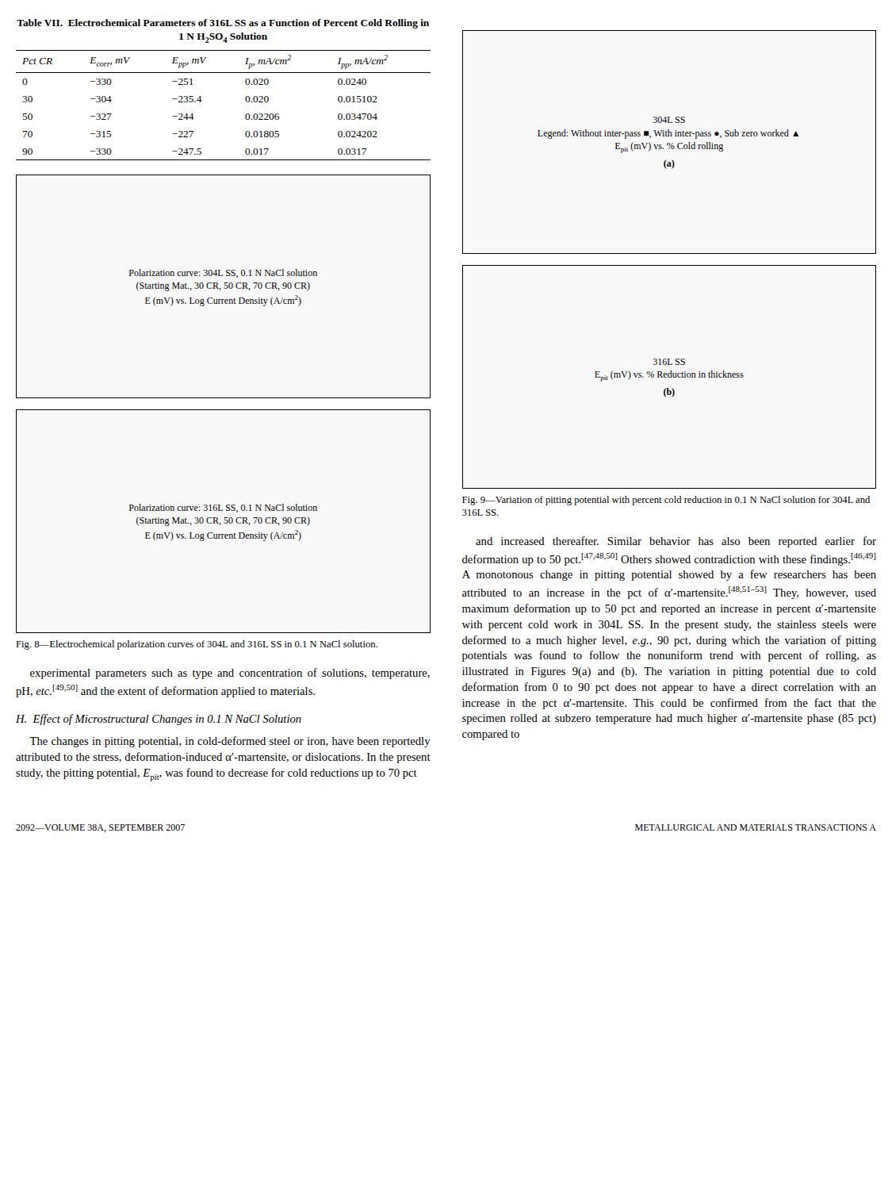Table VII. Electrochemical Parameters of 316L SS as a Function of Percent Cold Rolling in 1 N H 2 SO 4 Solution
| Pct CR | E corr , mV | E pp , mV | I p , mA/cm 2 | I pp , mA/cm 2 |
| --- | --- | --- | --- | --- |
| 0 | −330 | −251 | 0.020 | 0.0240 |
| 30 | −304 | −235.4 | 0.020 | 0.015102 |
| 50 | −327 | −244 | 0.02206 | 0.034704 |
| 70 | −315 | −227 | 0.01805 | 0.024202 |
| 90 | −330 | −247.5 | 0.017 | 0.0317 |
Polarization curve: 304L SS, 0.1 N NaCl solution
(Starting Mat., 30 CR, 50 CR, 70 CR, 90 CR)
E (mV) vs. Log Current Density (A/cm2)
Polarization curve: 316L SS, 0.1 N NaCl solution
(Starting Mat., 30 CR, 50 CR, 70 CR, 90 CR)
E (mV) vs. Log Current Density (A/cm2)
Fig. 8—Electrochemical polarization curves of 304L and 316L SS in 0.1 N NaCl solution.
experimental parameters such as type and concentration of solutions, temperature, pH, etc.[49,50] and the extent of deformation applied to materials.
H. Effect of Microstructural Changes in 0.1 N NaCl Solution
The changes in pitting potential, in cold-deformed steel or iron, have been reportedly attributed to the stress, deformation-induced α′-martensite, or dislocations. In the present study, the pitting potential, Epit, was found to decrease for cold reductions up to 70 pct
304L SS
Legend: Without inter-pass ■, With inter-pass ●, Sub zero worked ▲
Epit (mV) vs. % Cold rolling
(a)
316L SS
Epit (mV) vs. % Reduction in thickness
(b)
Fig. 9—Variation of pitting potential with percent cold reduction in 0.1 N NaCl solution for 304L and 316L SS.
and increased thereafter. Similar behavior has also been reported earlier for deformation up to 50 pct.[47,48,50] Others showed contradiction with these findings.[46,49] A monotonous change in pitting potential showed by a few researchers has been attributed to an increase in the pct of α′-martensite.[48,51–53] They, however, used maximum deformation up to 50 pct and reported an increase in percent α′-martensite with percent cold work in 304L SS. In the present study, the stainless steels were deformed to a much higher level, e.g., 90 pct, during which the variation of pitting potentials was found to follow the nonuniform trend with percent of rolling, as illustrated in Figures 9(a) and (b). The variation in pitting potential due to cold deformation from 0 to 90 pct does not appear to have a direct correlation with an increase in the pct α′-martensite. This could be confirmed from the fact that the specimen rolled at subzero temperature had much higher α′-martensite phase (85 pct) compared to
2092—VOLUME 38A, SEPTEMBER 2007
METALLURGICAL AND MATERIALS TRANSACTIONS A